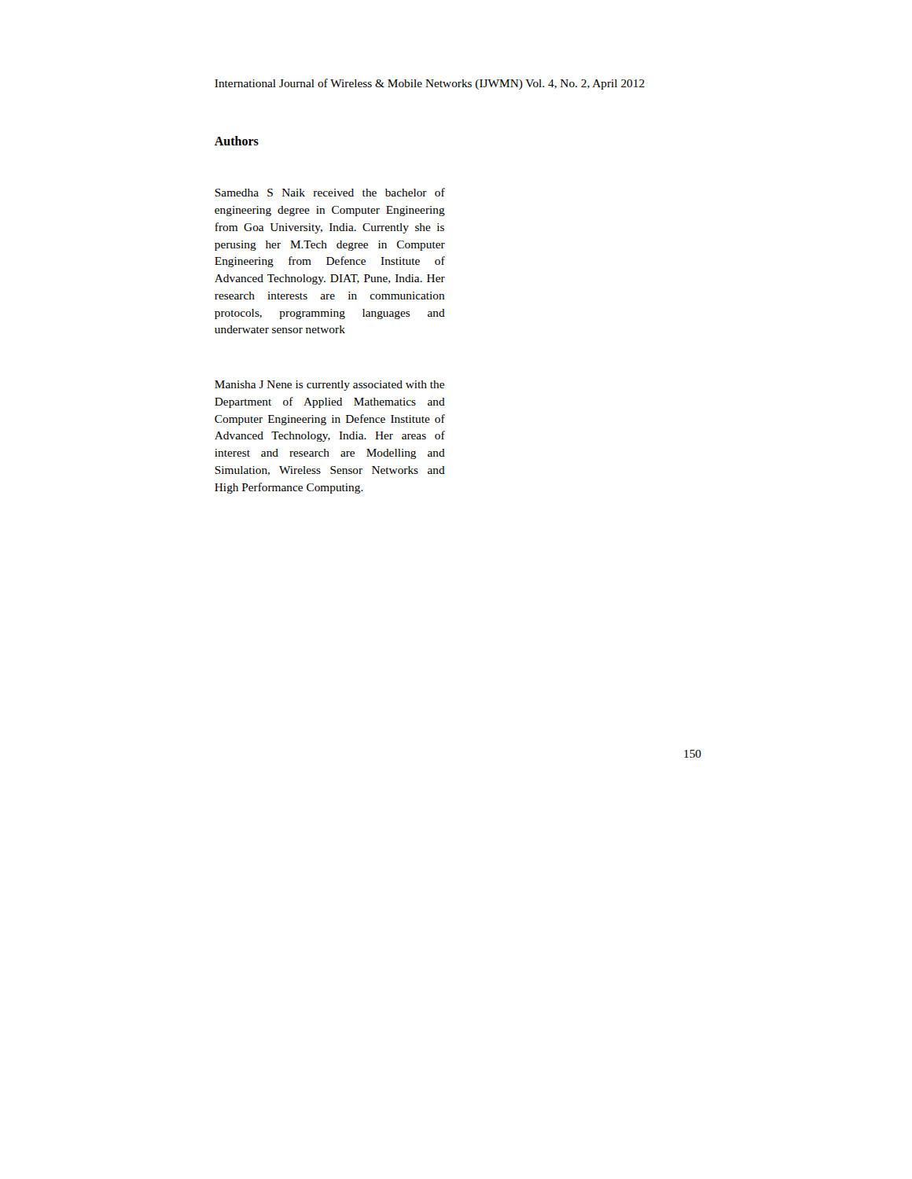International Journal of Wireless & Mobile Networks (IJWMN) Vol. 4, No. 2, April 2012
Authors
Samedha S Naik received the bachelor of engineering degree in Computer Engineering from Goa University, India. Currently she is perusing her M.Tech degree in Computer Engineering from Defence Institute of Advanced Technology. DIAT, Pune, India. Her research interests are in communication protocols, programming languages and underwater sensor network
Manisha J Nene is currently associated with the Department of Applied Mathematics and Computer Engineering in Defence Institute of Advanced Technology, India. Her areas of interest and research are Modelling and Simulation, Wireless Sensor Networks and High Performance Computing.
150